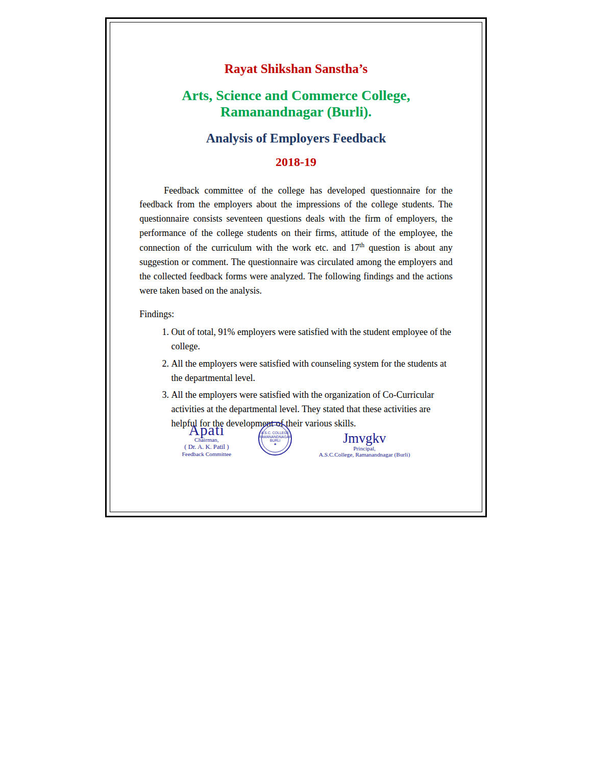Rayat Shikshan Sanstha’s
Arts, Science and Commerce College, Ramanandnagar (Burli).
Analysis of Employers Feedback
2018-19
Feedback committee of the college has developed questionnaire for the feedback from the employers about the impressions of the college students. The questionnaire consists seventeen questions deals with the firm of employers, the performance of the college students on their firms, attitude of the employee, the connection of the curriculum with the work etc. and 17th question is about any suggestion or comment. The questionnaire was circulated among the employers and the collected feedback forms were analyzed. The following findings and the actions were taken based on the analysis.
Findings:
Out of total, 91% employers were satisfied with the student employee of the college.
All the employers were satisfied with counseling system for the students at the departmental level.
All the employers were satisfied with the organization of Co-Curricular activities at the departmental level. They stated that these activities are helpful for the development of their various skills.
Apati Chairman, ( Dr. A. K. Patil ) Feedback Committee
A.S.C. COLLEGE RAMANANDNAGAR
BURLI
★
Jmvgkv Principal, A.S.C.College, Ramanandnagar (Burli)